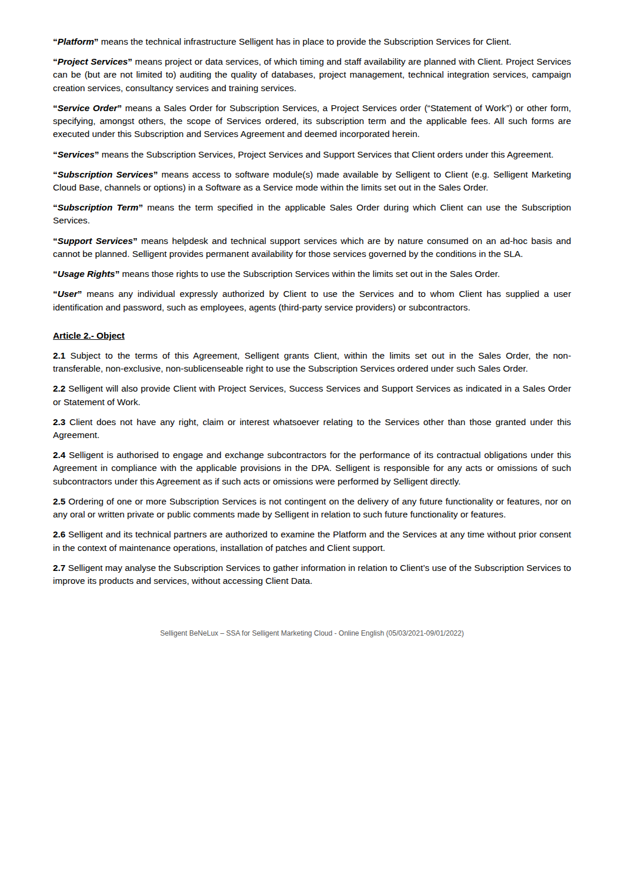“Platform” means the technical infrastructure Selligent has in place to provide the Subscription Services for Client.
“Project Services” means project or data services, of which timing and staff availability are planned with Client. Project Services can be (but are not limited to) auditing the quality of databases, project management, technical integration services, campaign creation services, consultancy services and training services.
“Service Order” means a Sales Order for Subscription Services, a Project Services order (“Statement of Work”) or other form, specifying, amongst others, the scope of Services ordered, its subscription term and the applicable fees. All such forms are executed under this Subscription and Services Agreement and deemed incorporated herein.
“Services” means the Subscription Services, Project Services and Support Services that Client orders under this Agreement.
“Subscription Services” means access to software module(s) made available by Selligent to Client (e.g. Selligent Marketing Cloud Base, channels or options) in a Software as a Service mode within the limits set out in the Sales Order.
“Subscription Term” means the term specified in the applicable Sales Order during which Client can use the Subscription Services.
“Support Services” means helpdesk and technical support services which are by nature consumed on an ad-hoc basis and cannot be planned. Selligent provides permanent availability for those services governed by the conditions in the SLA.
“Usage Rights” means those rights to use the Subscription Services within the limits set out in the Sales Order.
“User” means any individual expressly authorized by Client to use the Services and to whom Client has supplied a user identification and password, such as employees, agents (third-party service providers) or subcontractors.
Article 2.- Object
2.1 Subject to the terms of this Agreement, Selligent grants Client, within the limits set out in the Sales Order, the non-transferable, non-exclusive, non-sublicenseable right to use the Subscription Services ordered under such Sales Order.
2.2 Selligent will also provide Client with Project Services, Success Services and Support Services as indicated in a Sales Order or Statement of Work.
2.3 Client does not have any right, claim or interest whatsoever relating to the Services other than those granted under this Agreement.
2.4 Selligent is authorised to engage and exchange subcontractors for the performance of its contractual obligations under this Agreement in compliance with the applicable provisions in the DPA. Selligent is responsible for any acts or omissions of such subcontractors under this Agreement as if such acts or omissions were performed by Selligent directly.
2.5 Ordering of one or more Subscription Services is not contingent on the delivery of any future functionality or features, nor on any oral or written private or public comments made by Selligent in relation to such future functionality or features.
2.6 Selligent and its technical partners are authorized to examine the Platform and the Services at any time without prior consent in the context of maintenance operations, installation of patches and Client support.
2.7 Selligent may analyse the Subscription Services to gather information in relation to Client’s use of the Subscription Services to improve its products and services, without accessing Client Data.
Selligent BeNeLux – SSA for Selligent Marketing Cloud - Online English (05/03/2021-09/01/2022)